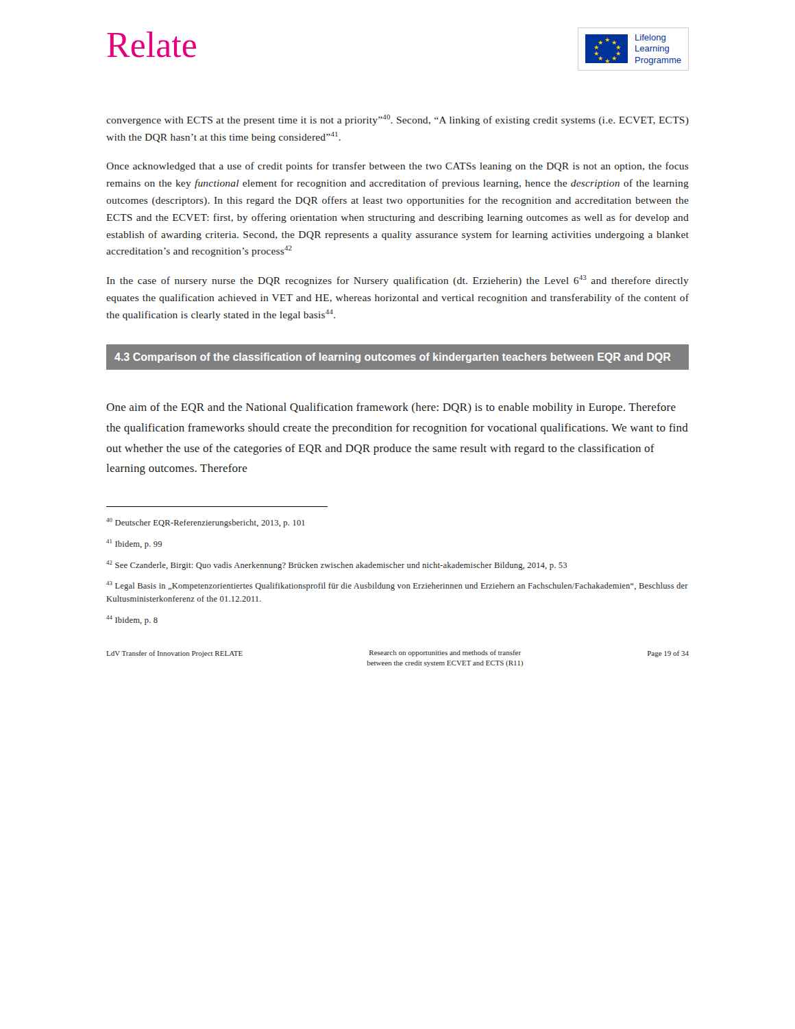Relate
★ ★ ★ ★ ★ ★ ★ ★ ★ ★
Lifelong
Learning
Programme
convergence with ECTS at the present time it is not a priority”40. Second, “A linking of existing credit systems (i.e. ECVET, ECTS) with the DQR hasn’t at this time being considered”41.
Once acknowledged that a use of credit points for transfer between the two CATSs leaning on the DQR is not an option, the focus remains on the key functional element for recognition and accreditation of previous learning, hence the description of the learning outcomes (descriptors). In this regard the DQR offers at least two opportunities for the recognition and accreditation between the ECTS and the ECVET: first, by offering orientation when structuring and describing learning outcomes as well as for develop and establish of awarding criteria. Second, the DQR represents a quality assurance system for learning activities undergoing a blanket accreditation’s and recognition’s process42
In the case of nursery nurse the DQR recognizes for Nursery qualification (dt. Erzieherin) the Level 643 and therefore directly equates the qualification achieved in VET and HE, whereas horizontal and vertical recognition and transferability of the content of the qualification is clearly stated in the legal basis44.
4.3 Comparison of the classification of learning outcomes of kindergarten teachers between EQR and DQR
One aim of the EQR and the National Qualification framework (here: DQR) is to enable mobility in Europe. Therefore the qualification frameworks should create the precondition for recognition for vocational qualifications. We want to find out whether the use of the categories of EQR and DQR produce the same result with regard to the classification of learning outcomes. Therefore
40 Deutscher EQR-Referenzierungsbericht, 2013, p. 101
41 Ibidem, p. 99
42 See Czanderle, Birgit: Quo vadis Anerkennung? Brücken zwischen akademischer und nicht-akademischer Bildung, 2014, p. 53
43 Legal Basis in „Kompetenzorientiertes Qualifikationsprofil für die Ausbildung von Erzieherinnen und Erziehern an Fachschulen/Fachakademien“, Beschluss der Kultusministerkonferenz of the 01.12.2011.
44 Ibidem, p. 8
LdV Transfer of Innovation Project RELATE
Research on opportunities and methods of transfer
between the credit system ECVET and ECTS (R11)
Page 19 of 34